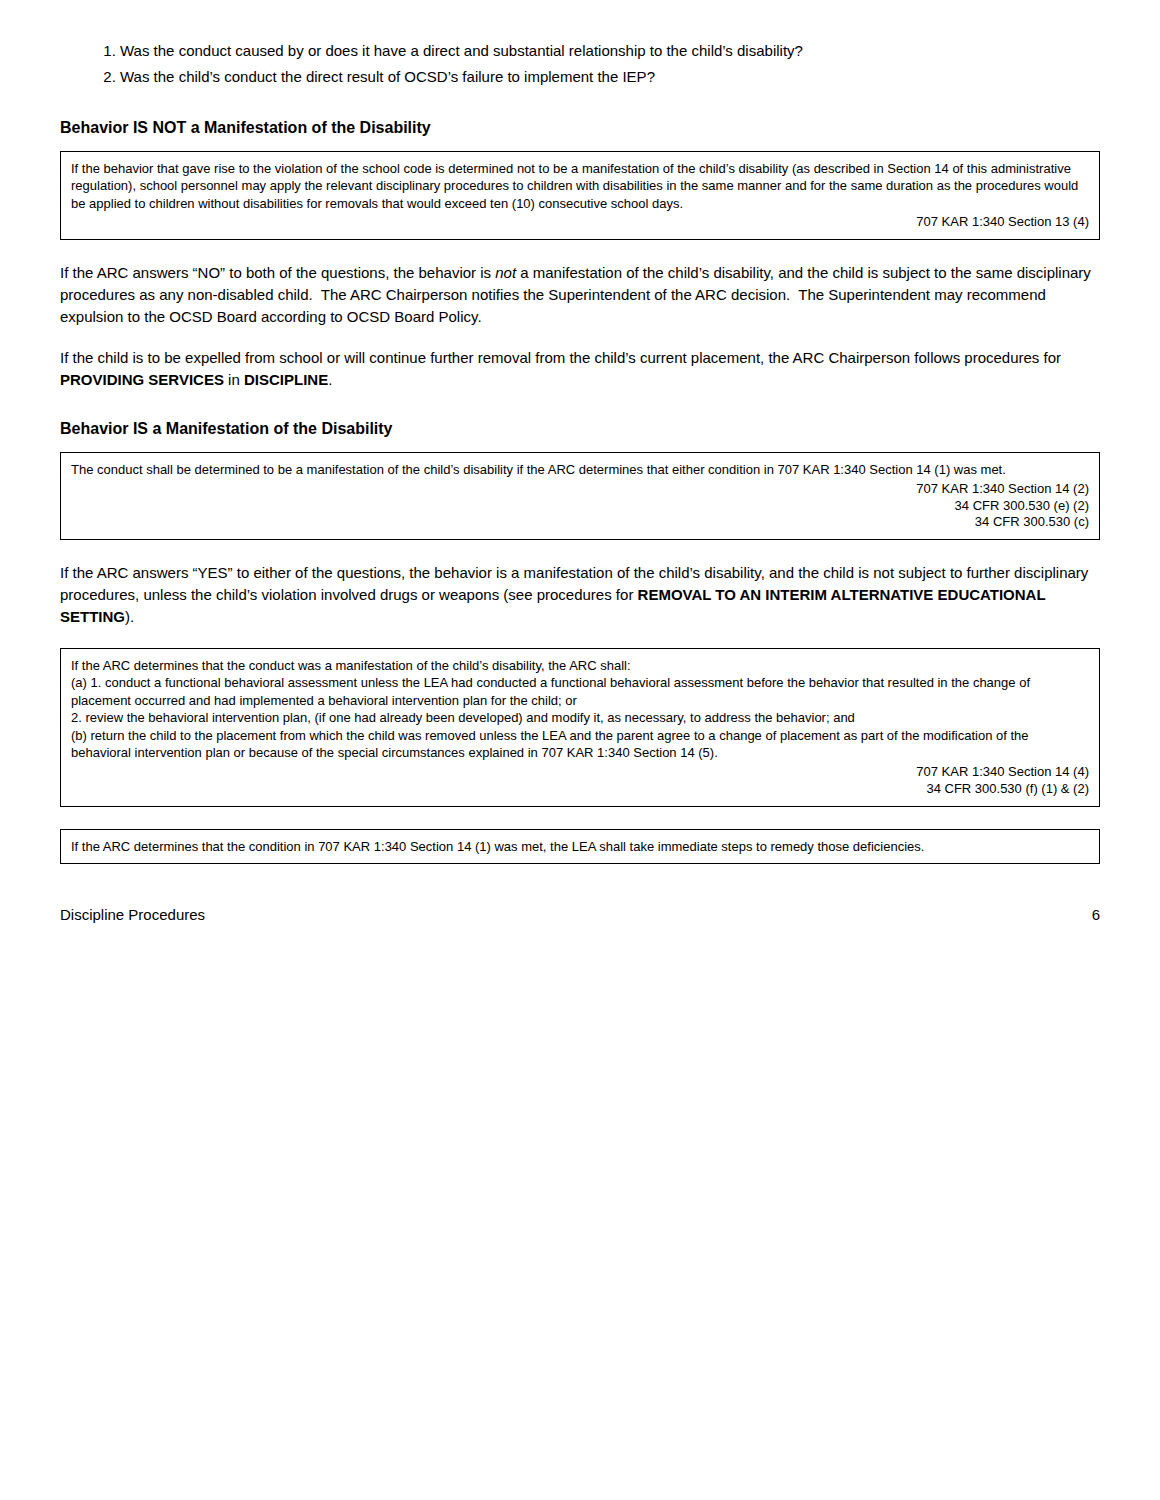Was the conduct caused by or does it have a direct and substantial relationship to the child’s disability?
Was the child’s conduct the direct result of OCSD’s failure to implement the IEP?
Behavior IS NOT a Manifestation of the Disability
If the behavior that gave rise to the violation of the school code is determined not to be a manifestation of the child’s disability (as described in Section 14 of this administrative regulation), school personnel may apply the relevant disciplinary procedures to children with disabilities in the same manner and for the same duration as the procedures would be applied to children without disabilities for removals that would exceed ten (10) consecutive school days.
707 KAR 1:340 Section 13 (4)
If the ARC answers “NO” to both of the questions, the behavior is not a manifestation of the child’s disability, and the child is subject to the same disciplinary procedures as any non-disabled child. The ARC Chairperson notifies the Superintendent of the ARC decision. The Superintendent may recommend expulsion to the OCSD Board according to OCSD Board Policy.
If the child is to be expelled from school or will continue further removal from the child’s current placement, the ARC Chairperson follows procedures for PROVIDING SERVICES in DISCIPLINE.
Behavior IS a Manifestation of the Disability
The conduct shall be determined to be a manifestation of the child’s disability if the ARC determines that either condition in 707 KAR 1:340 Section 14 (1) was met.
707 KAR 1:340 Section 14 (2)
34 CFR 300.530 (e) (2)
34 CFR 300.530 (c)
If the ARC answers “YES” to either of the questions, the behavior is a manifestation of the child’s disability, and the child is not subject to further disciplinary procedures, unless the child’s violation involved drugs or weapons (see procedures for REMOVAL TO AN INTERIM ALTERNATIVE EDUCATIONAL SETTING).
If the ARC determines that the conduct was a manifestation of the child’s disability, the ARC shall:
(a) 1. conduct a functional behavioral assessment unless the LEA had conducted a functional behavioral assessment before the behavior that resulted in the change of placement occurred and had implemented a behavioral intervention plan for the child; or
2. review the behavioral intervention plan, (if one had already been developed) and modify it, as necessary, to address the behavior; and
(b) return the child to the placement from which the child was removed unless the LEA and the parent agree to a change of placement as part of the modification of the behavioral intervention plan or because of the special circumstances explained in 707 KAR 1:340 Section 14 (5).
707 KAR 1:340 Section 14 (4)
34 CFR 300.530 (f) (1) & (2)
If the ARC determines that the condition in 707 KAR 1:340 Section 14 (1) was met, the LEA shall take immediate steps to remedy those deficiencies.
Discipline Procedures 6